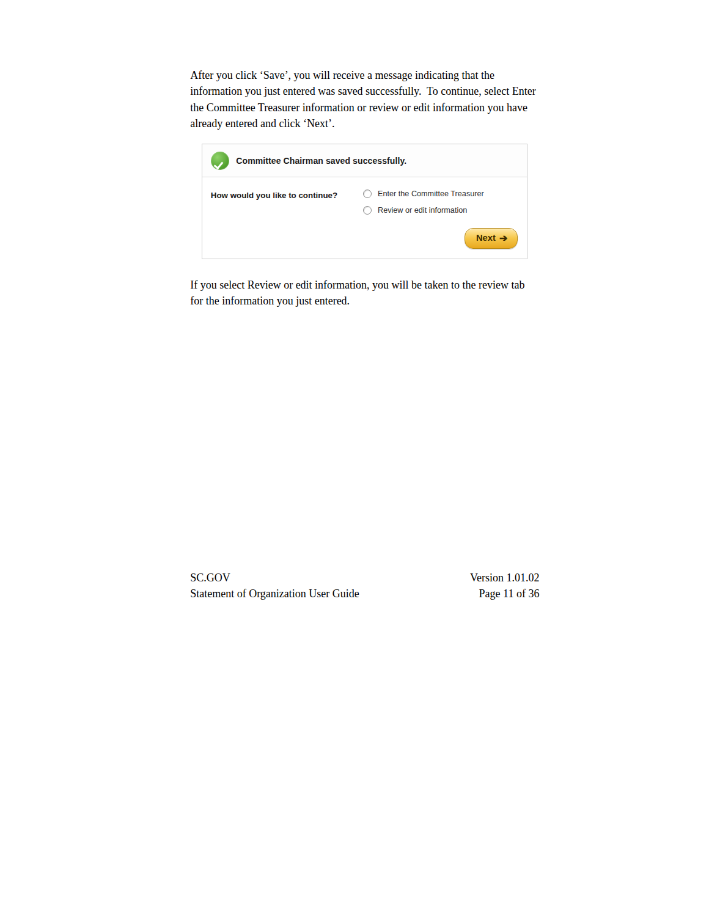After you click ‘Save’, you will receive a message indicating that the information you just entered was saved successfully. To continue, select Enter the Committee Treasurer information or review or edit information you have already entered and click ‘Next’.
Committee Chairman saved successfully.
How would you like to continue?
Enter the Committee Treasurer
Review or edit information
Next ➔
If you select Review or edit information, you will be taken to the review tab for the information you just entered.
SC.GOV
Version 1.01.02
Statement of Organization User Guide
Page 11 of 36